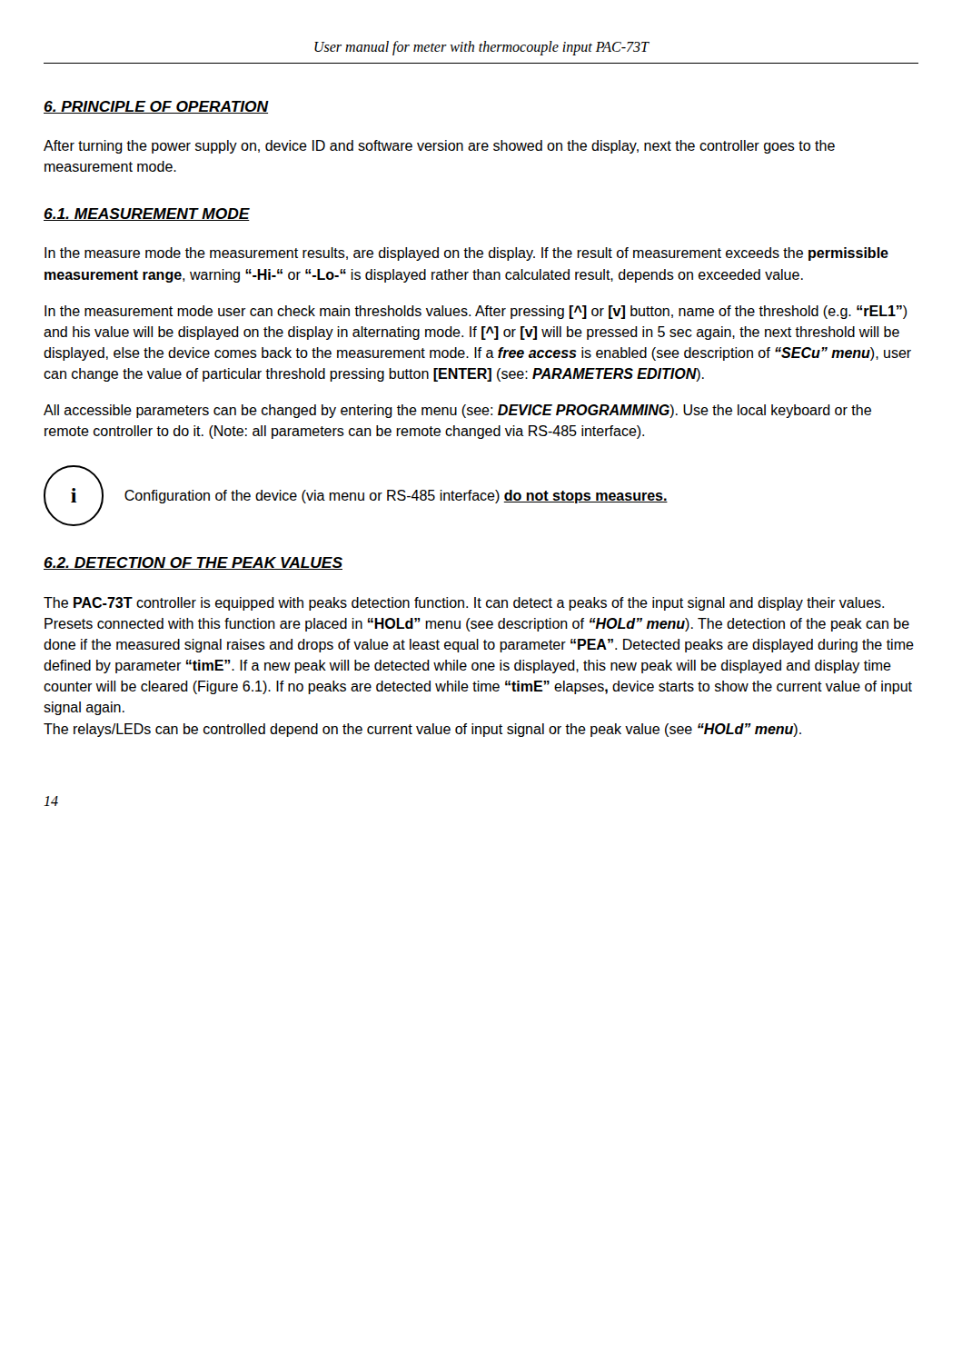User manual for meter with thermocouple input PAC-73T
6. PRINCIPLE OF OPERATION
After turning the power supply on, device ID and software version are showed on the display, next the controller goes to the measurement mode.
6.1. MEASUREMENT MODE
In the measure mode the measurement results, are displayed on the display. If the result of measurement exceeds the permissible measurement range, warning “-Hi-“ or “-Lo-“ is displayed rather than calculated result, depends on exceeded value.
In the measurement mode user can check main thresholds values. After pressing [^] or [v] button, name of the threshold (e.g. “rEL1”) and his value will be displayed on the display in alternating mode. If [^] or [v] will be pressed in 5 sec again, the next threshold will be displayed, else the device comes back to the measurement mode. If a free access is enabled (see description of “SECu” menu), user can change the value of particular threshold pressing button [ENTER] (see: PARAMETERS EDITION).
All accessible parameters can be changed by entering the menu (see: DEVICE PROGRAMMING). Use the local keyboard or the remote controller to do it. (Note: all parameters can be remote changed via RS-485 interface).
i
Configuration of the device (via menu or RS-485 interface) do not stops measures.
6.2. DETECTION OF THE PEAK VALUES
The PAC-73T controller is equipped with peaks detection function. It can detect a peaks of the input signal and display their values. Presets connected with this function are placed in “HOLd” menu (see description of “HOLd” menu). The detection of the peak can be done if the measured signal raises and drops of value at least equal to parameter “PEA”. Detected peaks are displayed during the time defined by parameter “timE”. If a new peak will be detected while one is displayed, this new peak will be displayed and display time counter will be cleared (Figure 6.1). If no peaks are detected while time “timE” elapses, device starts to show the current value of input signal again.
The relays/LEDs can be controlled depend on the current value of input signal or the peak value (see “HOLd” menu).
14